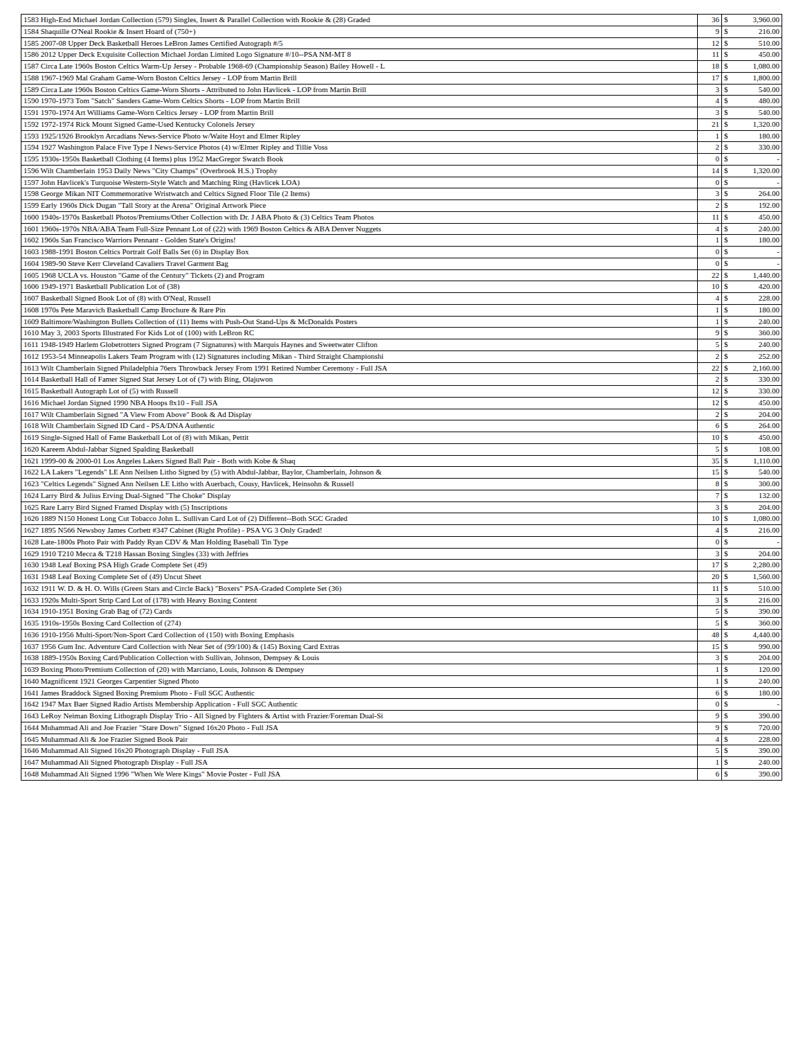| 1583 High-End Michael Jordan Collection (579) Singles, Insert & Parallel Collection with Rookie & (28) Graded | 36 | $ | 3,960.00 |
| 1584 Shaquille O'Neal Rookie & Insert Hoard of (750+) | 9 | $ | 216.00 |
| 1585 2007-08 Upper Deck Basketball Heroes LeBron James Certified Autograph #/5 | 12 | $ | 510.00 |
| 1586 2012 Upper Deck Exquisite Collection Michael Jordan Limited Logo Signature #/10--PSA NM-MT 8 | 11 | $ | 450.00 |
| 1587 Circa Late 1960s Boston Celtics Warm-Up Jersey - Probable 1968-69 (Championship Season) Bailey Howell - L | 18 | $ | 1,080.00 |
| 1588 1967-1969 Mal Graham Game-Worn Boston Celtics Jersey - LOP from Martin Brill | 17 | $ | 1,800.00 |
| 1589 Circa Late 1960s Boston Celtics Game-Worn Shorts - Attributed to John Havlicek - LOP from Martin Brill | 3 | $ | 540.00 |
| 1590 1970-1973 Tom "Satch" Sanders Game-Worn Celtics Shorts - LOP from Martin Brill | 4 | $ | 480.00 |
| 1591 1970-1974 Art Williams Game-Worn Celtics Jersey - LOP from Martin Brill | 3 | $ | 540.00 |
| 1592 1972-1974 Rick Mount Signed Game-Used Kentucky Colonels Jersey | 21 | $ | 1,320.00 |
| 1593 1925/1926 Brooklyn Arcadians News-Service Photo w/Waite Hoyt and Elmer Ripley | 1 | $ | 180.00 |
| 1594 1927 Washington Palace Five Type I News-Service Photos (4) w/Elmer Ripley and Tillie Voss | 2 | $ | 330.00 |
| 1595 1930s-1950s Basketball Clothing (4 Items) plus 1952 MacGregor Swatch Book | 0 | $ | - |
| 1596 Wilt Chamberlain 1953 Daily News "City Champs" (Overbrook H.S.) Trophy | 14 | $ | 1,320.00 |
| 1597 John Havlicek's Turquoise Western-Style Watch and Matching Ring (Havlicek LOA) | 0 | $ | - |
| 1598 George Mikan NIT Commemorative Wristwatch and Celtics Signed Floor Tile (2 Items) | 3 | $ | 264.00 |
| 1599 Early 1960s Dick Dugan "Tall Story at the Arena" Original Artwork Piece | 2 | $ | 192.00 |
| 1600 1940s-1970s Basketball Photos/Premiums/Other Collection with Dr. J ABA Photo & (3) Celtics Team Photos | 11 | $ | 450.00 |
| 1601 1960s-1970s NBA/ABA Team Full-Size Pennant Lot of (22) with 1969 Boston Celtics & ABA Denver Nuggets | 4 | $ | 240.00 |
| 1602 1960s San Francisco Warriors Pennant - Golden State's Origins! | 1 | $ | 180.00 |
| 1603 1988-1991 Boston Celtics Portrait Golf Balls Set (6) in Display Box | 0 | $ | - |
| 1604 1989-90 Steve Kerr Cleveland Cavaliers Travel Garment Bag | 0 | $ | - |
| 1605 1968 UCLA vs. Houston "Game of the Century" Tickets (2) and Program | 22 | $ | 1,440.00 |
| 1606 1949-1971 Basketball Publication Lot of (38) | 10 | $ | 420.00 |
| 1607 Basketball Signed Book Lot of (8) with O'Neal, Russell | 4 | $ | 228.00 |
| 1608 1970s Pete Maravich Basketball Camp Brochure & Rare Pin | 1 | $ | 180.00 |
| 1609 Baltimore/Washington Bullets Collection of (11) Items with Push-Out Stand-Ups & McDonalds Posters | 1 | $ | 240.00 |
| 1610 May 3, 2003 Sports Illustrated For Kids Lot of (100) with LeBron RC | 9 | $ | 360.00 |
| 1611 1948-1949 Harlem Globetrotters Signed Program (7 Signatures) with Marquis Haynes and Sweetwater Clifton | 5 | $ | 240.00 |
| 1612 1953-54 Minneapolis Lakers Team Program with (12) Signatures including Mikan - Third Straight Championshi | 2 | $ | 252.00 |
| 1613 Wilt Chamberlain Signed Philadelphia 76ers Throwback Jersey From 1991 Retired Number Ceremony - Full JSA | 22 | $ | 2,160.00 |
| 1614 Basketball Hall of Famer Signed Stat Jersey Lot of (7) with Bing, Olajuwon | 2 | $ | 330.00 |
| 1615 Basketball Autograph Lot of (5) with Russell | 12 | $ | 330.00 |
| 1616 Michael Jordan Signed 1990 NBA Hoops 8x10 - Full JSA | 12 | $ | 450.00 |
| 1617 Wilt Chamberlain Signed "A View From Above" Book & Ad Display | 2 | $ | 204.00 |
| 1618 Wilt Chamberlain Signed ID Card - PSA/DNA Authentic | 6 | $ | 264.00 |
| 1619 Single-Signed Hall of Fame Basketball Lot of (8) with Mikan, Pettit | 10 | $ | 450.00 |
| 1620 Kareem Abdul-Jabbar Signed Spalding Basketball | 5 | $ | 108.00 |
| 1621 1999-00 & 2000-01 Los Angeles Lakers Signed Ball Pair - Both with Kobe & Shaq | 35 | $ | 1,110.00 |
| 1622 LA Lakers "Legends" LE Ann Neilsen Litho Signed by (5) with Abdul-Jabbar, Baylor, Chamberlain, Johnson & | 15 | $ | 540.00 |
| 1623 "Celtics Legends" Signed Ann Neilsen LE Litho with Auerbach, Cousy, Havlicek, Heinsohn & Russell | 8 | $ | 300.00 |
| 1624 Larry Bird & Julius Erving Dual-Signed "The Choke" Display | 7 | $ | 132.00 |
| 1625 Rare Larry Bird Signed Framed Display with (5) Inscriptions | 3 | $ | 204.00 |
| 1626 1889 N150 Honest Long Cut Tobacco John L. Sullivan Card Lot of (2) Different--Both SGC Graded | 10 | $ | 1,080.00 |
| 1627 1895 N566 Newsboy James Corbett #347 Cabinet (Right Profile) - PSA VG 3 Only Graded! | 4 | $ | 216.00 |
| 1628 Late-1800s Photo Pair with Paddy Ryan CDV & Man Holding Baseball Tin Type | 0 | $ | - |
| 1629 1910 T210 Mecca & T218 Hassan Boxing Singles (33) with Jeffries | 3 | $ | 204.00 |
| 1630 1948 Leaf Boxing PSA High Grade Complete Set (49) | 17 | $ | 2,280.00 |
| 1631 1948 Leaf Boxing Complete Set of (49) Uncut Sheet | 20 | $ | 1,560.00 |
| 1632 1911 W. D. & H. O. Wills (Green Stars and Circle Back) "Boxers" PSA-Graded Complete Set (36) | 11 | $ | 510.00 |
| 1633 1920s Multi-Sport Strip Card Lot of (178) with Heavy Boxing Content | 3 | $ | 216.00 |
| 1634 1910-1951 Boxing Grab Bag of (72) Cards | 5 | $ | 390.00 |
| 1635 1910s-1950s Boxing Card Collection of (274) | 5 | $ | 360.00 |
| 1636 1910-1956 Multi-Sport/Non-Sport Card Collection of (150) with Boxing Emphasis | 48 | $ | 4,440.00 |
| 1637 1956 Gum Inc. Adventure Card Collection with Near Set of (99/100) & (145) Boxing Card Extras | 15 | $ | 990.00 |
| 1638 1889-1950s Boxing Card/Publication Collection with Sullivan, Johnson, Dempsey & Louis | 3 | $ | 204.00 |
| 1639 Boxing Photo/Premium Collection of (20) with Marciano, Louis, Johnson & Dempsey | 1 | $ | 120.00 |
| 1640 Magnificent 1921 Georges Carpentier Signed Photo | 1 | $ | 240.00 |
| 1641 James Braddock Signed Boxing Premium Photo - Full SGC Authentic | 6 | $ | 180.00 |
| 1642 1947 Max Baer Signed Radio Artists Membership Application - Full SGC Authentic | 0 | $ | - |
| 1643 LeRoy Neiman Boxing Lithograph Display Trio - All Signed by Fighters & Artist with Frazier/Foreman Dual-Si | 9 | $ | 390.00 |
| 1644 Muhammad Ali and Joe Frazier "Stare Down" Signed 16x20 Photo - Full JSA | 9 | $ | 720.00 |
| 1645 Muhammad Ali & Joe Frazier Signed Book Pair | 4 | $ | 228.00 |
| 1646 Muhammad Ali Signed 16x20 Photograph Display - Full JSA | 5 | $ | 390.00 |
| 1647 Muhammad Ali Signed Photograph Display - Full JSA | 1 | $ | 240.00 |
| 1648 Muhammad Ali Signed 1996 "When We Were Kings" Movie Poster - Full JSA | 6 | $ | 390.00 |